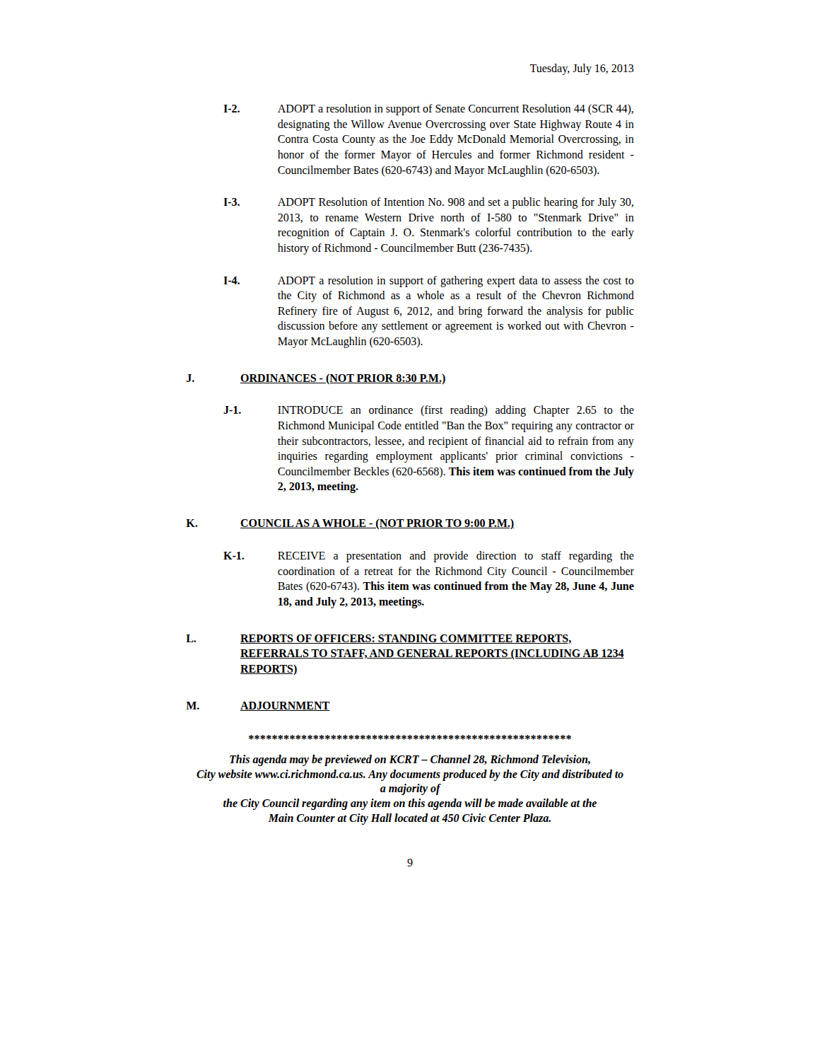Tuesday, July 16, 2013
I-2.
ADOPT a resolution in support of Senate Concurrent Resolution 44 (SCR 44), designating the Willow Avenue Overcrossing over State Highway Route 4 in Contra Costa County as the Joe Eddy McDonald Memorial Overcrossing, in honor of the former Mayor of Hercules and former Richmond resident - Councilmember Bates (620-6743) and Mayor McLaughlin (620-6503).
I-3.
ADOPT Resolution of Intention No. 908 and set a public hearing for July 30, 2013, to rename Western Drive north of I-580 to "Stenmark Drive" in recognition of Captain J. O. Stenmark's colorful contribution to the early history of Richmond - Councilmember Butt (236-7435).
I-4.
ADOPT a resolution in support of gathering expert data to assess the cost to the City of Richmond as a whole as a result of the Chevron Richmond Refinery fire of August 6, 2012, and bring forward the analysis for public discussion before any settlement or agreement is worked out with Chevron - Mayor McLaughlin (620-6503).
J.
ORDINANCES - (NOT PRIOR 8:30 P.M.)
J-1.
INTRODUCE an ordinance (first reading) adding Chapter 2.65 to the Richmond Municipal Code entitled "Ban the Box" requiring any contractor or their subcontractors, lessee, and recipient of financial aid to refrain from any inquiries regarding employment applicants' prior criminal convictions - Councilmember Beckles (620-6568). This item was continued from the July 2, 2013, meeting.
K.
COUNCIL AS A WHOLE - (NOT PRIOR TO 9:00 P.M.)
K-1.
RECEIVE a presentation and provide direction to staff regarding the coordination of a retreat for the Richmond City Council - Councilmember Bates (620-6743). This item was continued from the May 28, June 4, June 18, and July 2, 2013, meetings.
L.
REPORTS OF OFFICERS: STANDING COMMITTEE REPORTS, REFERRALS TO STAFF, AND GENERAL REPORTS (INCLUDING AB 1234 REPORTS)
M.
ADJOURNMENT
*******************************************************
This agenda may be previewed on KCRT – Channel 28, Richmond Television,
City website www.ci.richmond.ca.us. Any documents produced by the City and distributed to a majority of
the City Council regarding any item on this agenda will be made available at the
Main Counter at City Hall located at 450 Civic Center Plaza.
9